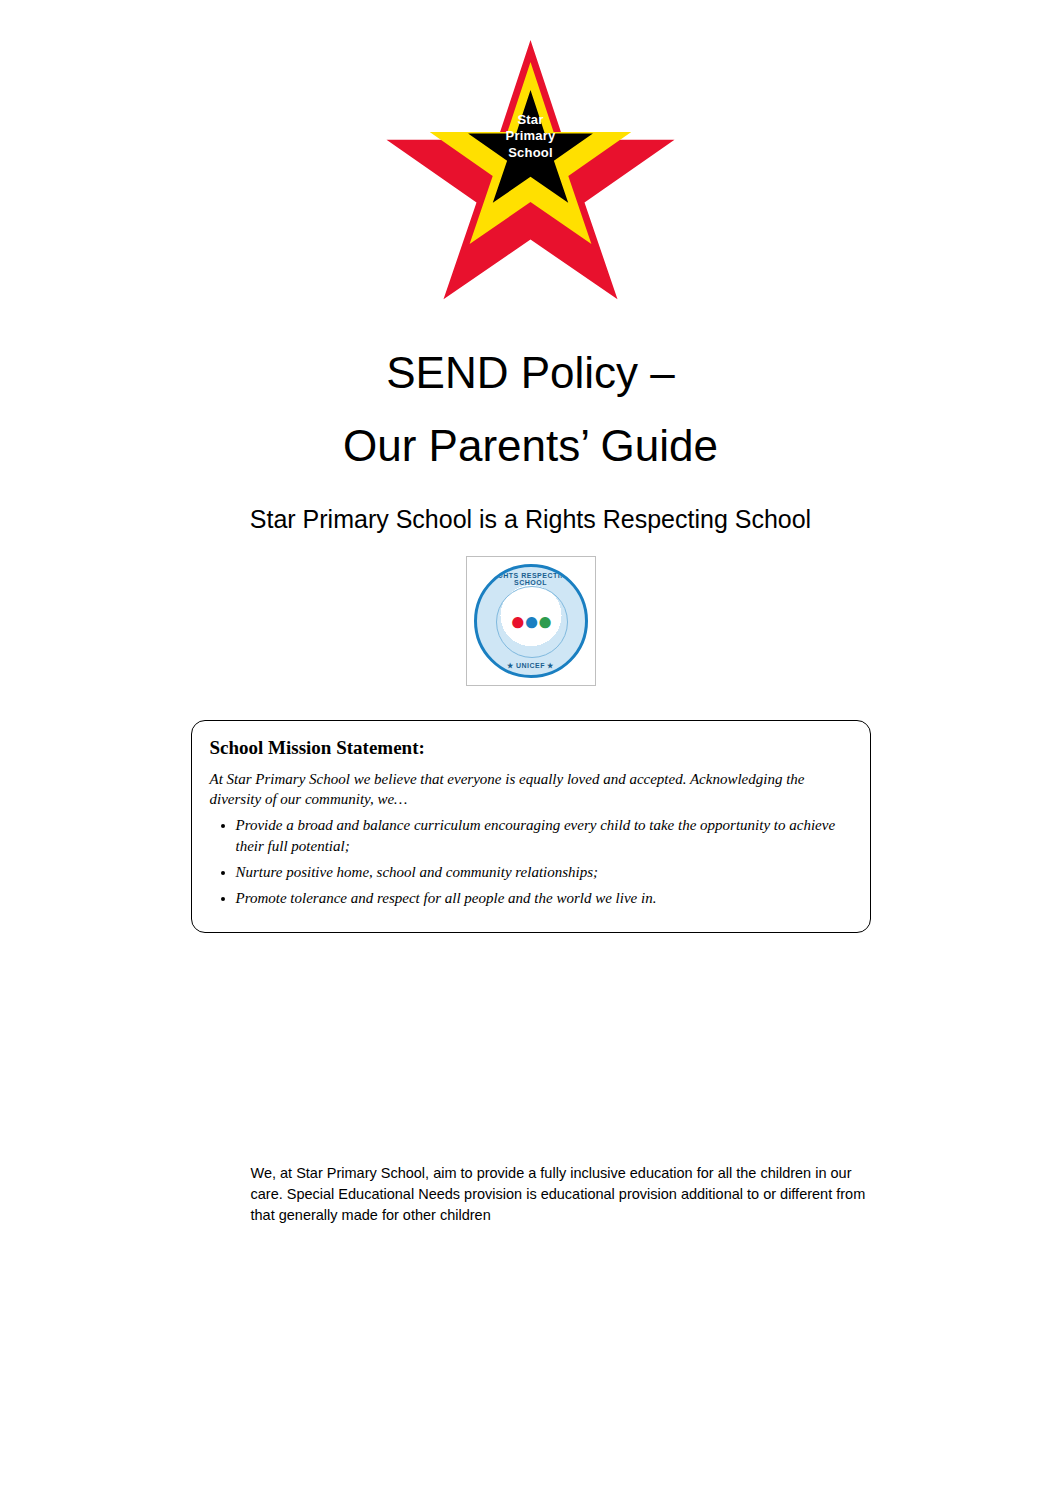Star
Primary
School
SEND Policy – Our Parents’ Guide
Star Primary School is a Rights Respecting School
RIGHTS RESPECTING SCHOOL
●●●
★ UNICEF ★
School Mission Statement:
At Star Primary School we believe that everyone is equally loved and accepted. Acknowledging the diversity of our community, we…
Provide a broad and balance curriculum encouraging every child to take the opportunity to achieve their full potential;
Nurture positive home, school and community relationships;
Promote tolerance and respect for all people and the world we live in.
We, at Star Primary School, aim to provide a fully inclusive education for all the children in our care. Special Educational Needs provision is educational provision additional to or different from that generally made for other children